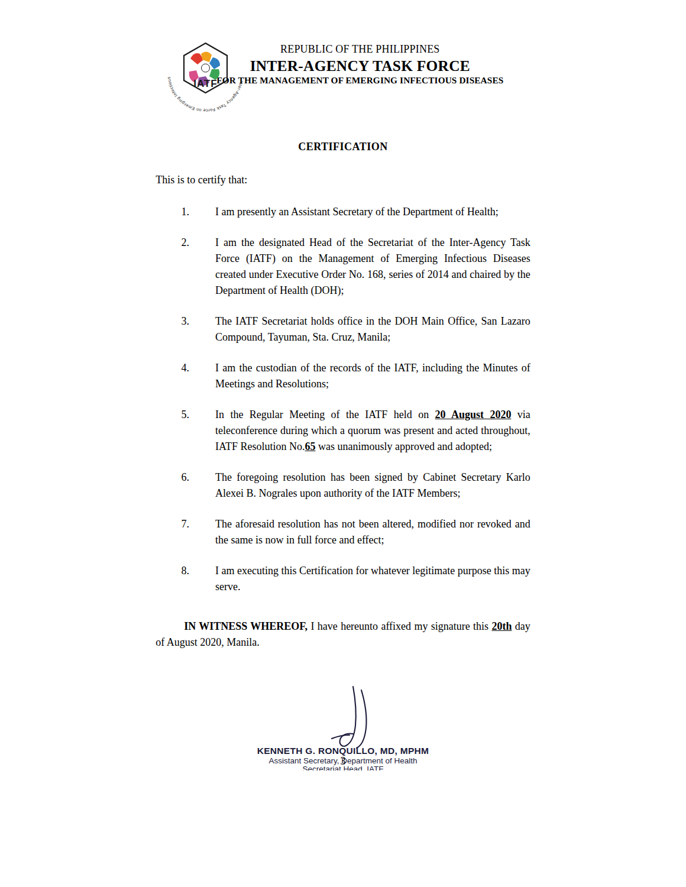IATF Inter-Agency Task Force on Emerging Infectious Diseases
REPUBLIC OF THE PHILIPPINES
INTER-AGENCY TASK FORCE
FOR THE MANAGEMENT OF EMERGING INFECTIOUS DISEASES
CERTIFICATION
This is to certify that:
1. I am presently an Assistant Secretary of the Department of Health;
2. I am the designated Head of the Secretariat of the Inter-Agency Task Force (IATF) on the Management of Emerging Infectious Diseases created under Executive Order No. 168, series of 2014 and chaired by the Department of Health (DOH);
3. The IATF Secretariat holds office in the DOH Main Office, San Lazaro Compound, Tayuman, Sta. Cruz, Manila;
4. I am the custodian of the records of the IATF, including the Minutes of Meetings and Resolutions;
5. In the Regular Meeting of the IATF held on 20 August 2020 via teleconference during which a quorum was present and acted throughout, IATF Resolution No.65 was unanimously approved and adopted;
6. The foregoing resolution has been signed by Cabinet Secretary Karlo Alexei B. Nograles upon authority of the IATF Members;
7. The aforesaid resolution has not been altered, modified nor revoked and the same is now in full force and effect;
8. I am executing this Certification for whatever legitimate purpose this may serve.
IN WITNESS WHEREOF, I have hereunto affixed my signature this 20th day of August 2020, Manila.
KENNETH G. RONQUILLO, MD, MPHM Assistant Secretary, Department of Health Secretariat Head, IATF
3